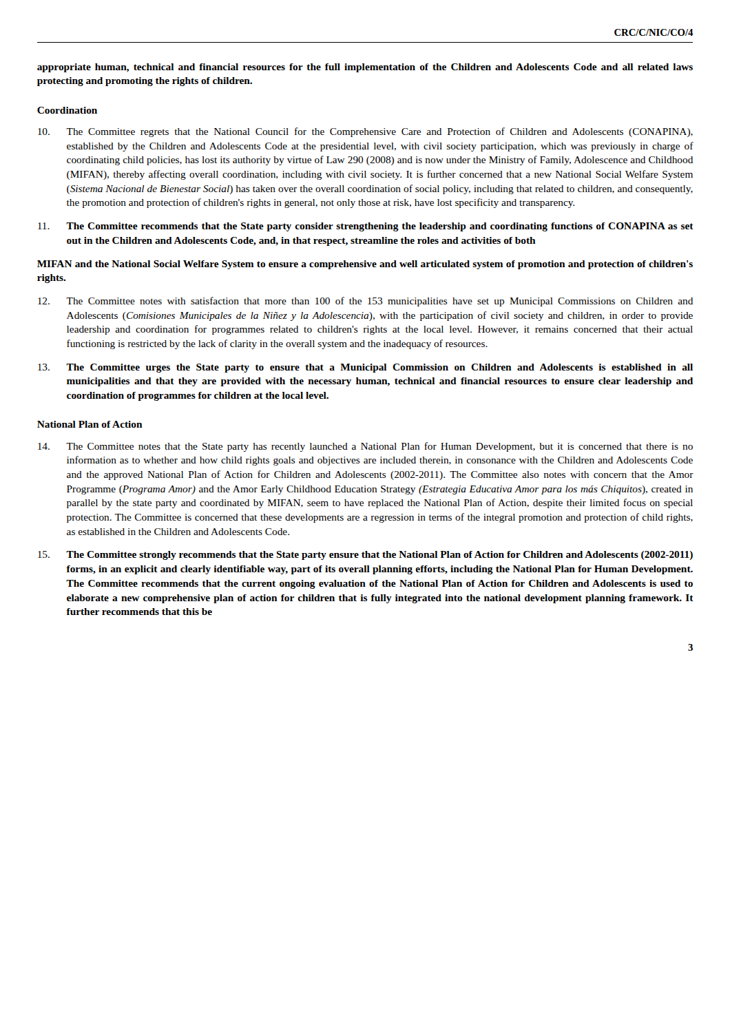CRC/C/NIC/CO/4
appropriate human, technical and financial resources for the full implementation of the Children and Adolescents Code and all related laws protecting and promoting the rights of children.
Coordination
10.
The Committee regrets that the National Council for the Comprehensive Care and Protection of Children and Adolescents (CONAPINA), established by the Children and Adolescents Code at the presidential level, with civil society participation, which was previously in charge of coordinating child policies, has lost its authority by virtue of Law 290 (2008) and is now under the Ministry of Family, Adolescence and Childhood (MIFAN), thereby affecting overall coordination, including with civil society. It is further concerned that a new National Social Welfare System (Sistema Nacional de Bienestar Social) has taken over the overall coordination of social policy, including that related to children, and consequently, the promotion and protection of children's rights in general, not only those at risk, have lost specificity and transparency.
11.
The Committee recommends that the State party consider strengthening the leadership and coordinating functions of CONAPINA as set out in the Children and Adolescents Code, and, in that respect, streamline the roles and activities of both
MIFAN and the National Social Welfare System to ensure a comprehensive and well articulated system of promotion and protection of children's rights.
12.
The Committee notes with satisfaction that more than 100 of the 153 municipalities have set up Municipal Commissions on Children and Adolescents (Comisiones Municipales de la Niñez y la Adolescencia), with the participation of civil society and children, in order to provide leadership and coordination for programmes related to children's rights at the local level. However, it remains concerned that their actual functioning is restricted by the lack of clarity in the overall system and the inadequacy of resources.
13.
The Committee urges the State party to ensure that a Municipal Commission on Children and Adolescents is established in all municipalities and that they are provided with the necessary human, technical and financial resources to ensure clear leadership and coordination of programmes for children at the local level.
National Plan of Action
14.
The Committee notes that the State party has recently launched a National Plan for Human Development, but it is concerned that there is no information as to whether and how child rights goals and objectives are included therein, in consonance with the Children and Adolescents Code and the approved National Plan of Action for Children and Adolescents (2002-2011). The Committee also notes with concern that the Amor Programme (Programa Amor) and the Amor Early Childhood Education Strategy (Estrategia Educativa Amor para los más Chiquitos), created in parallel by the state party and coordinated by MIFAN, seem to have replaced the National Plan of Action, despite their limited focus on special protection. The Committee is concerned that these developments are a regression in terms of the integral promotion and protection of child rights, as established in the Children and Adolescents Code.
15.
The Committee strongly recommends that the State party ensure that the National Plan of Action for Children and Adolescents (2002-2011) forms, in an explicit and clearly identifiable way, part of its overall planning efforts, including the National Plan for Human Development. The Committee recommends that the current ongoing evaluation of the National Plan of Action for Children and Adolescents is used to elaborate a new comprehensive plan of action for children that is fully integrated into the national development planning framework. It further recommends that this be
3